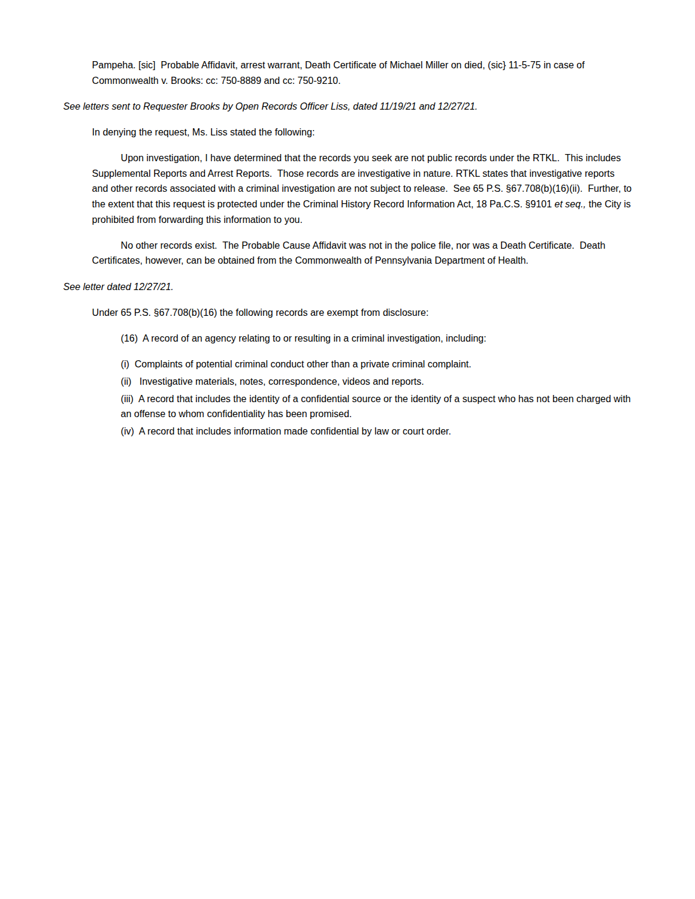Pampeha. [sic] Probable Affidavit, arrest warrant, Death Certificate of Michael Miller on died, (sic} 11-5-75 in case of Commonwealth v. Brooks: cc: 750-8889 and cc: 750-9210.
See letters sent to Requester Brooks by Open Records Officer Liss, dated 11/19/21 and 12/27/21.
In denying the request, Ms. Liss stated the following:
Upon investigation, I have determined that the records you seek are not public records under the RTKL. This includes Supplemental Reports and Arrest Reports. Those records are investigative in nature. RTKL states that investigative reports and other records associated with a criminal investigation are not subject to release. See 65 P.S. §67.708(b)(16)(ii). Further, to the extent that this request is protected under the Criminal History Record Information Act, 18 Pa.C.S. §9101 et seq., the City is prohibited from forwarding this information to you.
No other records exist. The Probable Cause Affidavit was not in the police file, nor was a Death Certificate. Death Certificates, however, can be obtained from the Commonwealth of Pennsylvania Department of Health.
See letter dated 12/27/21.
Under 65 P.S. §67.708(b)(16) the following records are exempt from disclosure:
(16) A record of an agency relating to or resulting in a criminal investigation, including:
(i) Complaints of potential criminal conduct other than a private criminal complaint.
(ii) Investigative materials, notes, correspondence, videos and reports.
(iii) A record that includes the identity of a confidential source or the identity of a suspect who has not been charged with an offense to whom confidentiality has been promised.
(iv) A record that includes information made confidential by law or court order.